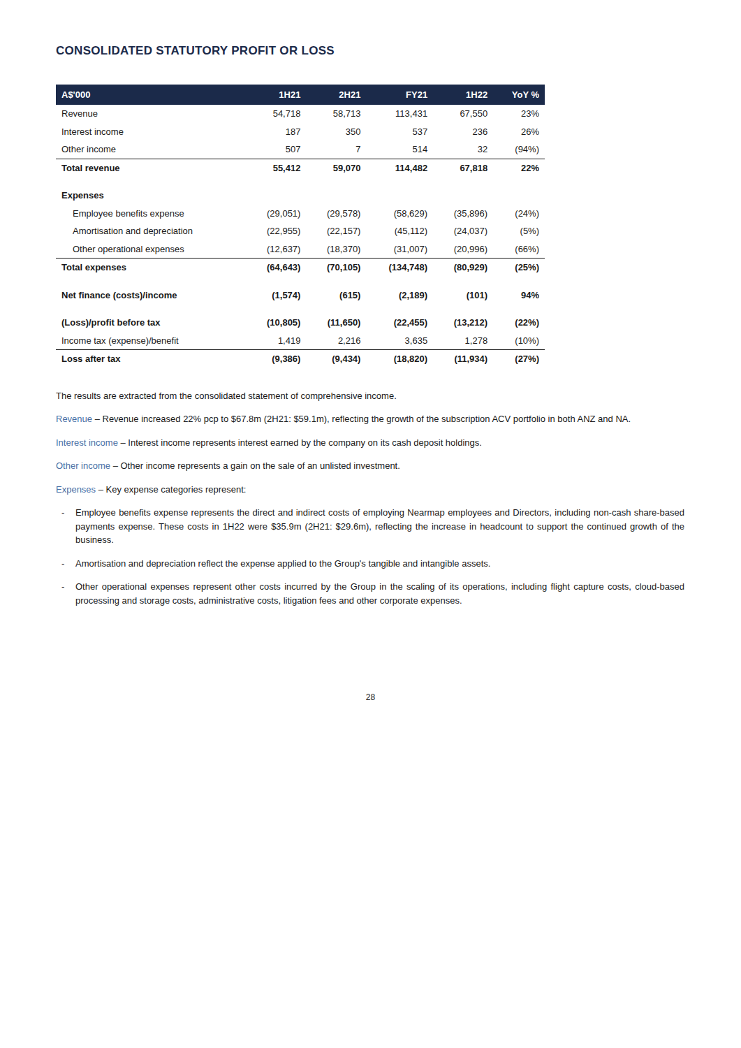CONSOLIDATED STATUTORY PROFIT OR LOSS
| A$'000 | 1H21 | 2H21 | FY21 | 1H22 | YoY % |
| --- | --- | --- | --- | --- | --- |
| Revenue | 54,718 | 58,713 | 113,431 | 67,550 | 23% |
| Interest income | 187 | 350 | 537 | 236 | 26% |
| Other income | 507 | 7 | 514 | 32 | (94%) |
| Total revenue | 55,412 | 59,070 | 114,482 | 67,818 | 22% |
| Expenses | | | | | |
| Employee benefits expense | (29,051) | (29,578) | (58,629) | (35,896) | (24%) |
| Amortisation and depreciation | (22,955) | (22,157) | (45,112) | (24,037) | (5%) |
| Other operational expenses | (12,637) | (18,370) | (31,007) | (20,996) | (66%) |
| Total expenses | (64,643) | (70,105) | (134,748) | (80,929) | (25%) |
| Net finance (costs)/income | (1,574) | (615) | (2,189) | (101) | 94% |
| (Loss)/profit before tax | (10,805) | (11,650) | (22,455) | (13,212) | (22%) |
| Income tax (expense)/benefit | 1,419 | 2,216 | 3,635 | 1,278 | (10%) |
| Loss after tax | (9,386) | (9,434) | (18,820) | (11,934) | (27%) |
The results are extracted from the consolidated statement of comprehensive income.
Revenue – Revenue increased 22% pcp to $67.8m (2H21: $59.1m), reflecting the growth of the subscription ACV portfolio in both ANZ and NA.
Interest income – Interest income represents interest earned by the company on its cash deposit holdings.
Other income – Other income represents a gain on the sale of an unlisted investment.
Expenses – Key expense categories represent:
Employee benefits expense represents the direct and indirect costs of employing Nearmap employees and Directors, including non-cash share-based payments expense. These costs in 1H22 were $35.9m (2H21: $29.6m), reflecting the increase in headcount to support the continued growth of the business.
Amortisation and depreciation reflect the expense applied to the Group's tangible and intangible assets.
Other operational expenses represent other costs incurred by the Group in the scaling of its operations, including flight capture costs, cloud-based processing and storage costs, administrative costs, litigation fees and other corporate expenses.
28